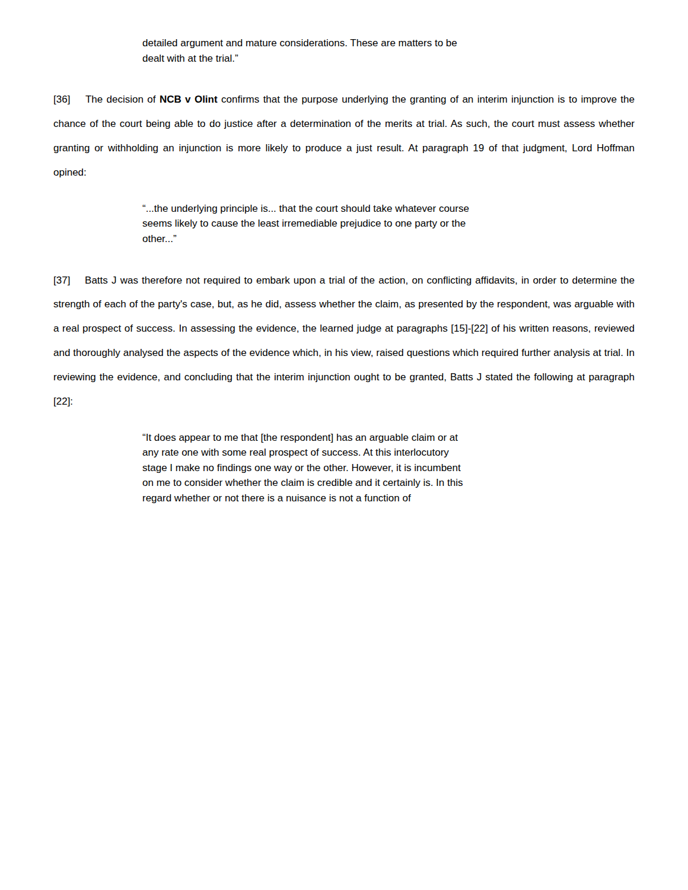detailed argument and mature considerations. These are matters to be dealt with at the trial.”
[36] The decision of NCB v Olint confirms that the purpose underlying the granting of an interim injunction is to improve the chance of the court being able to do justice after a determination of the merits at trial. As such, the court must assess whether granting or withholding an injunction is more likely to produce a just result. At paragraph 19 of that judgment, Lord Hoffman opined:
“...the underlying principle is... that the court should take whatever course seems likely to cause the least irremediable prejudice to one party or the other...”
[37] Batts J was therefore not required to embark upon a trial of the action, on conflicting affidavits, in order to determine the strength of each of the party's case, but, as he did, assess whether the claim, as presented by the respondent, was arguable with a real prospect of success. In assessing the evidence, the learned judge at paragraphs [15]-[22] of his written reasons, reviewed and thoroughly analysed the aspects of the evidence which, in his view, raised questions which required further analysis at trial. In reviewing the evidence, and concluding that the interim injunction ought to be granted, Batts J stated the following at paragraph [22]:
“It does appear to me that [the respondent] has an arguable claim or at any rate one with some real prospect of success. At this interlocutory stage I make no findings one way or the other. However, it is incumbent on me to consider whether the claim is credible and it certainly is. In this regard whether or not there is a nuisance is not a function of